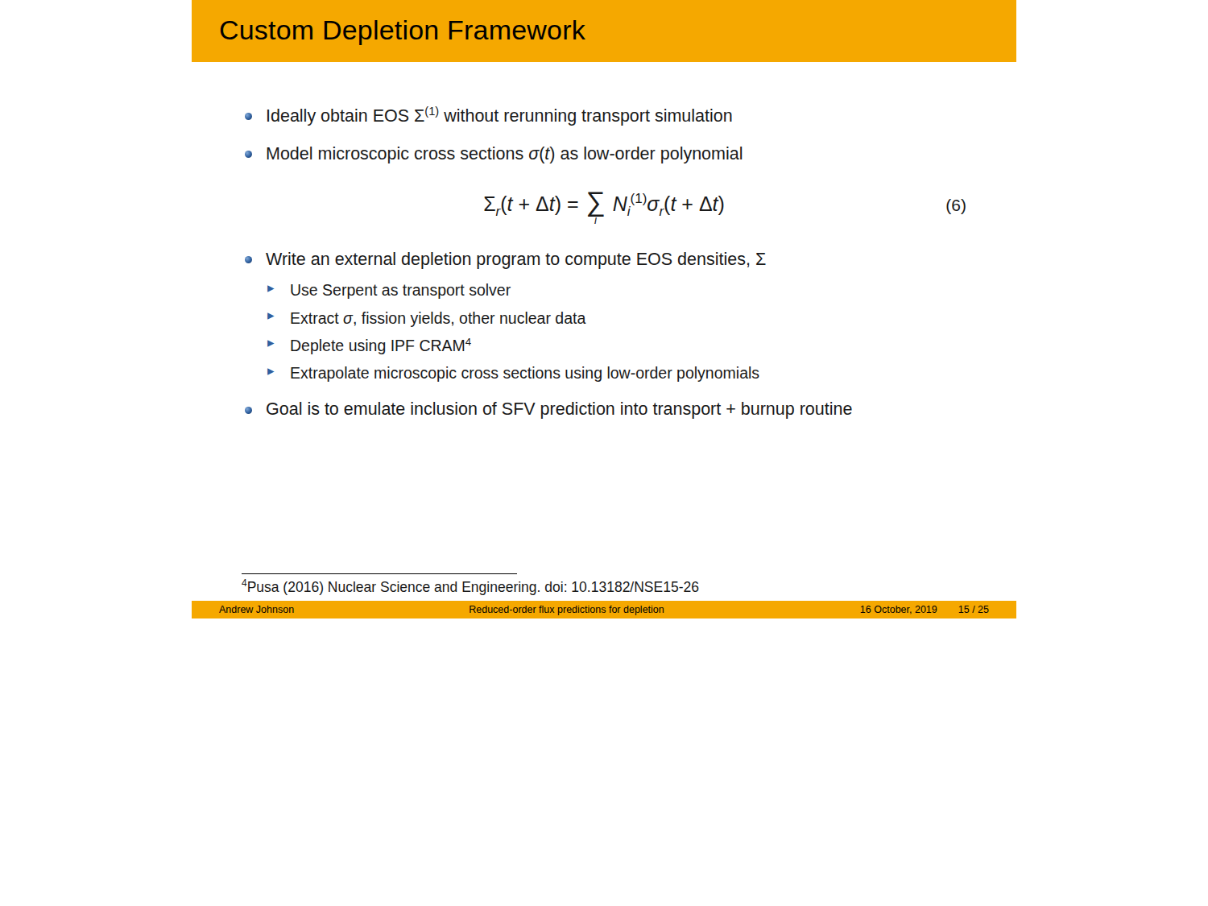Custom Depletion Framework
Ideally obtain EOS Σ(1) without rerunning transport simulation
Model microscopic cross sections σ(t) as low-order polynomial
Σr(t + Δt) = ∑i Ni(1)σr(t + Δt)
(6)
Write an external depletion program to compute EOS densities, Σ
Use Serpent as transport solver
Extract σ, fission yields, other nuclear data
Deplete using IPF CRAM4
Extrapolate microscopic cross sections using low-order polynomials
Goal is to emulate inclusion of SFV prediction into transport + burnup routine
4Pusa (2016) Nuclear Science and Engineering. doi: 10.13182/NSE15-26
Andrew Johnson
Reduced-order flux predictions for depletion
16 October, 201915 / 25